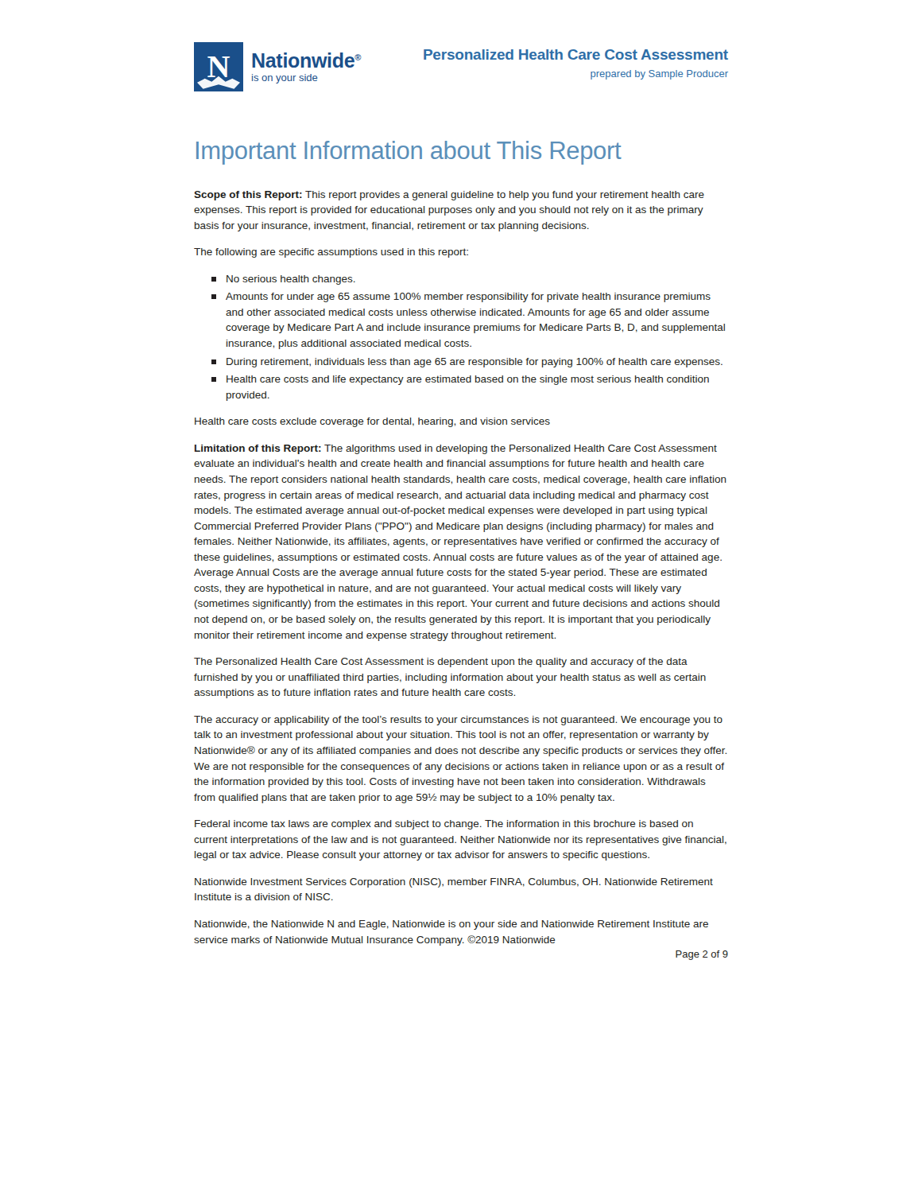N
Nationwide®
is on your side
Personalized Health Care Cost Assessment
prepared by Sample Producer
Important Information about This Report
Scope of this Report: This report provides a general guideline to help you fund your retirement health care expenses. This report is provided for educational purposes only and you should not rely on it as the primary basis for your insurance, investment, financial, retirement or tax planning decisions.
The following are specific assumptions used in this report:
No serious health changes.
Amounts for under age 65 assume 100% member responsibility for private health insurance premiums and other associated medical costs unless otherwise indicated. Amounts for age 65 and older assume coverage by Medicare Part A and include insurance premiums for Medicare Parts B, D, and supplemental insurance, plus additional associated medical costs.
During retirement, individuals less than age 65 are responsible for paying 100% of health care expenses.
Health care costs and life expectancy are estimated based on the single most serious health condition provided.
Health care costs exclude coverage for dental, hearing, and vision services
Limitation of this Report: The algorithms used in developing the Personalized Health Care Cost Assessment evaluate an individual's health and create health and financial assumptions for future health and health care needs. The report considers national health standards, health care costs, medical coverage, health care inflation rates, progress in certain areas of medical research, and actuarial data including medical and pharmacy cost models. The estimated average annual out-of-pocket medical expenses were developed in part using typical Commercial Preferred Provider Plans ("PPO") and Medicare plan designs (including pharmacy) for males and females. Neither Nationwide, its affiliates, agents, or representatives have verified or confirmed the accuracy of these guidelines, assumptions or estimated costs. Annual costs are future values as of the year of attained age. Average Annual Costs are the average annual future costs for the stated 5-year period. These are estimated costs, they are hypothetical in nature, and are not guaranteed. Your actual medical costs will likely vary (sometimes significantly) from the estimates in this report. Your current and future decisions and actions should not depend on, or be based solely on, the results generated by this report. It is important that you periodically monitor their retirement income and expense strategy throughout retirement.
The Personalized Health Care Cost Assessment is dependent upon the quality and accuracy of the data furnished by you or unaffiliated third parties, including information about your health status as well as certain assumptions as to future inflation rates and future health care costs.
The accuracy or applicability of the tool’s results to your circumstances is not guaranteed. We encourage you to talk to an investment professional about your situation. This tool is not an offer, representation or warranty by Nationwide® or any of its affiliated companies and does not describe any specific products or services they offer. We are not responsible for the consequences of any decisions or actions taken in reliance upon or as a result of the information provided by this tool. Costs of investing have not been taken into consideration. Withdrawals from qualified plans that are taken prior to age 59½ may be subject to a 10% penalty tax.
Federal income tax laws are complex and subject to change. The information in this brochure is based on current interpretations of the law and is not guaranteed. Neither Nationwide nor its representatives give financial, legal or tax advice. Please consult your attorney or tax advisor for answers to specific questions.
Nationwide Investment Services Corporation (NISC), member FINRA, Columbus, OH. Nationwide Retirement Institute is a division of NISC.
Nationwide, the Nationwide N and Eagle, Nationwide is on your side and Nationwide Retirement Institute are service marks of Nationwide Mutual Insurance Company. ©2019 Nationwide
Page 2 of 9